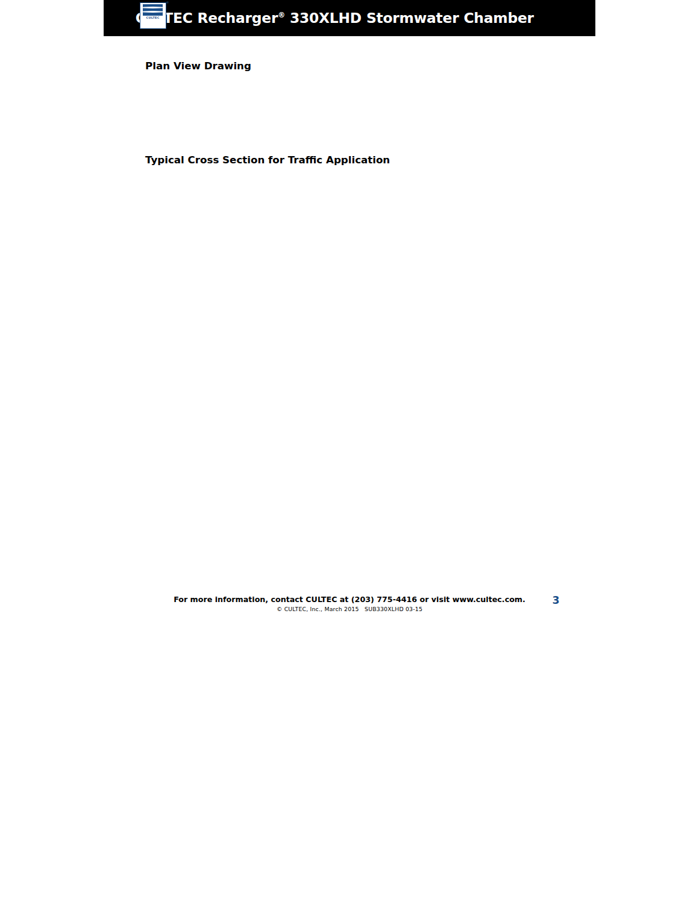®
CULTEC
CULTEC Recharger® 330XLHD Stormwater Chamber
Plan View Drawing
Typical Cross Section for Traffic Application
For more information, contact CULTEC at (203) 775-4416 or visit www.cultec.com. 3
© CULTEC, Inc., March 2015 SUB330XLHD 03-15